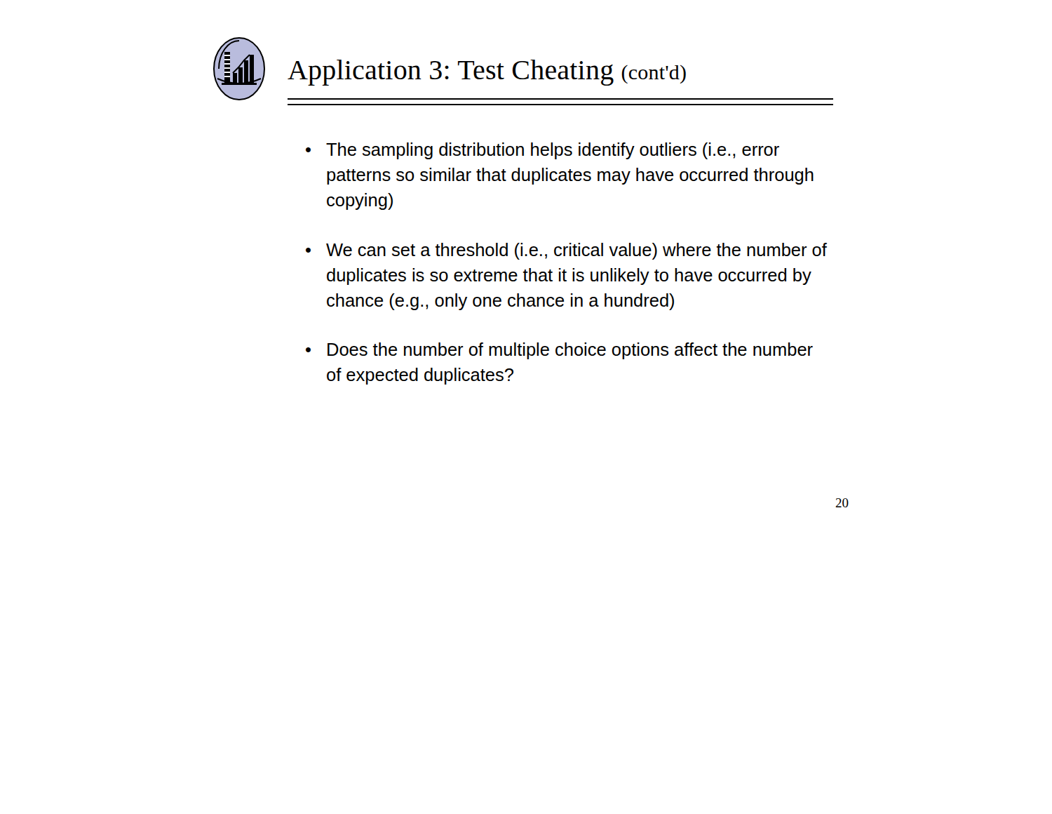Application 3: Test Cheating (cont'd)
The sampling distribution helps identify outliers (i.e., error patterns so similar that duplicates may have occurred through copying)
We can set a threshold (i.e., critical value) where the number of duplicates is so extreme that it is unlikely to have occurred by chance (e.g., only one chance in a hundred)
Does the number of multiple choice options affect the number of expected duplicates?
20